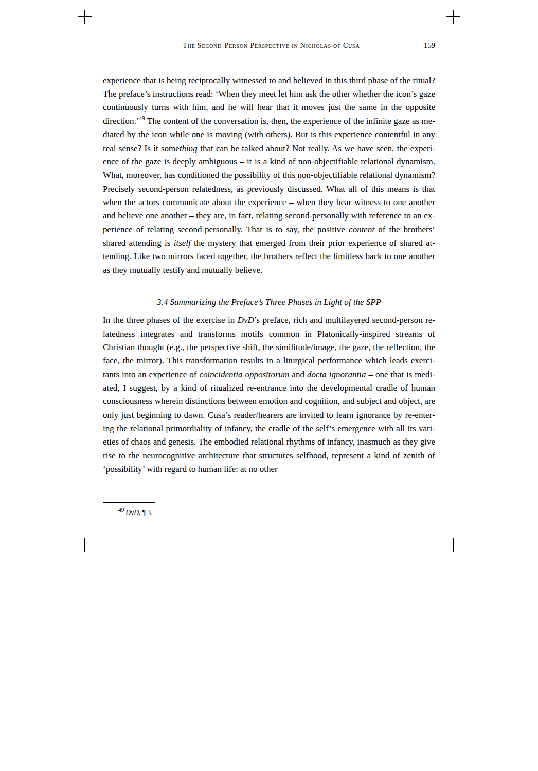The Second-Person Perspective in Nicholas of Cusa 159
experience that is being reciprocally witnessed to and believed in this third phase of the ritual? The preface’s instructions read: ‘When they meet let him ask the other whether the icon’s gaze continuously turns with him, and he will hear that it moves just the same in the opposite direction.’49 The content of the conversation is, then, the experience of the infinite gaze as mediated by the icon while one is moving (with others). But is this experience contentful in any real sense? Is it something that can be talked about? Not really. As we have seen, the experience of the gaze is deeply ambiguous – it is a kind of non-objectifiable relational dynamism. What, moreover, has conditioned the possibility of this non-objectifiable relational dynamism? Precisely second-person relatedness, as previously discussed. What all of this means is that when the actors communicate about the experience – when they bear witness to one another and believe one another – they are, in fact, relating second-personally with reference to an experience of relating second-personally. That is to say, the positive content of the brothers’ shared attending is itself the mystery that emerged from their prior experience of shared attending. Like two mirrors faced together, the brothers reflect the limitless back to one another as they mutually testify and mutually believe.
3.4 Summarizing the Preface’s Three Phases in Light of the SPP
In the three phases of the exercise in DvD’s preface, rich and multilayered second-person relatedness integrates and transforms motifs common in Platonically-inspired streams of Christian thought (e.g., the perspective shift, the similitude/image, the gaze, the reflection, the face, the mirror). This transformation results in a liturgical performance which leads exercitants into an experience of coincidentia oppositorum and docta ignorantia – one that is mediated, I suggest, by a kind of ritualized re-entrance into the developmental cradle of human consciousness wherein distinctions between emotion and cognition, and subject and object, are only just beginning to dawn. Cusa’s reader/hearers are invited to learn ignorance by re-entering the relational primordiality of infancy, the cradle of the self’s emergence with all its varieties of chaos and genesis. The embodied relational rhythms of infancy, inasmuch as they give rise to the neurocognitive architecture that structures selfhood, represent a kind of zenith of ‘possibility’ with regard to human life: at no other
49 DvD, ¶ 3.